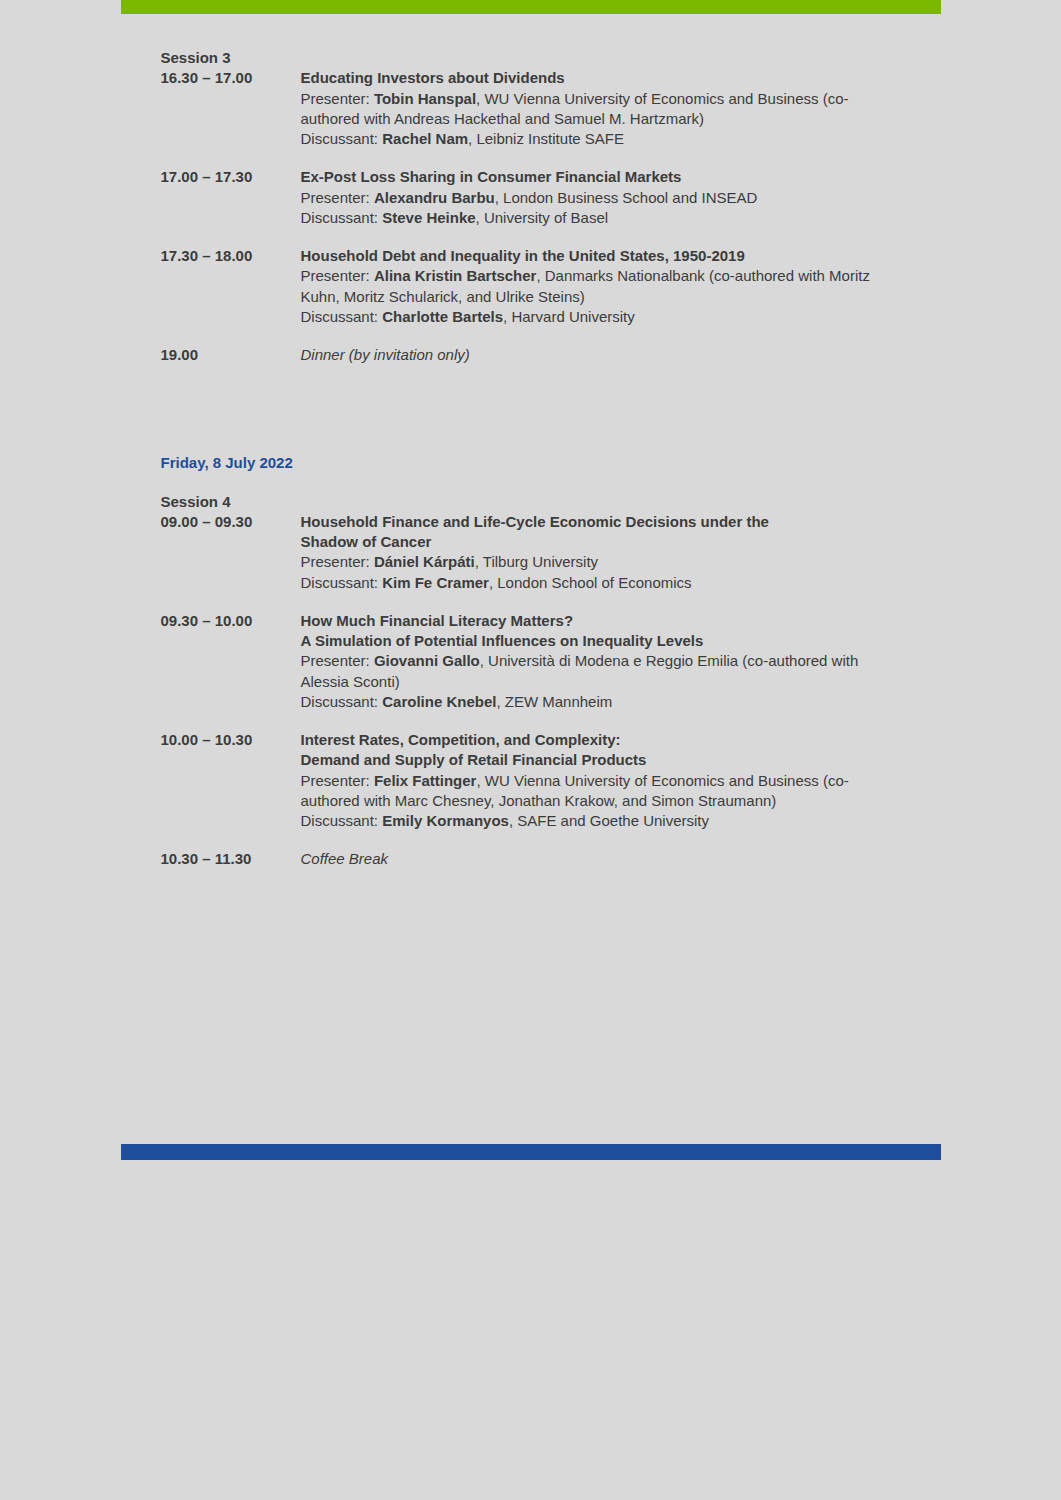Session 3
| 16.30 – 17.00 | Educating Investors about Dividends Presenter: Tobin Hanspal , WU Vienna University of Economics and Business (co-authored with Andreas Hackethal and Samuel M. Hartzmark) Discussant: Rachel Nam , Leibniz Institute SAFE |
| 17.00 – 17.30 | Ex-Post Loss Sharing in Consumer Financial Markets Presenter: Alexandru Barbu , London Business School and INSEAD Discussant: Steve Heinke , University of Basel |
| 17.30 – 18.00 | Household Debt and Inequality in the United States, 1950-2019 Presenter: Alina Kristin Bartscher , Danmarks Nationalbank (co-authored with Moritz Kuhn, Moritz Schularick, and Ulrike Steins) Discussant: Charlotte Bartels , Harvard University |
| 19.00 | Dinner (by invitation only) |
Friday, 8 July 2022
Session 4
| 09.00 – 09.30 | Household Finance and Life-Cycle Economic Decisions under the Shadow of Cancer Presenter: Dániel Kárpáti , Tilburg University Discussant: Kim Fe Cramer , London School of Economics |
| 09.30 – 10.00 | How Much Financial Literacy Matters? A Simulation of Potential Influences on Inequality Levels Presenter: Giovanni Gallo , Università di Modena e Reggio Emilia (co-authored with Alessia Sconti) Discussant: Caroline Knebel , ZEW Mannheim |
| 10.00 – 10.30 | Interest Rates, Competition, and Complexity: Demand and Supply of Retail Financial Products Presenter: Felix Fattinger , WU Vienna University of Economics and Business (co-authored with Marc Chesney, Jonathan Krakow, and Simon Straumann) Discussant: Emily Kormanyos , SAFE and Goethe University |
| 10.30 – 11.30 | Coffee Break |